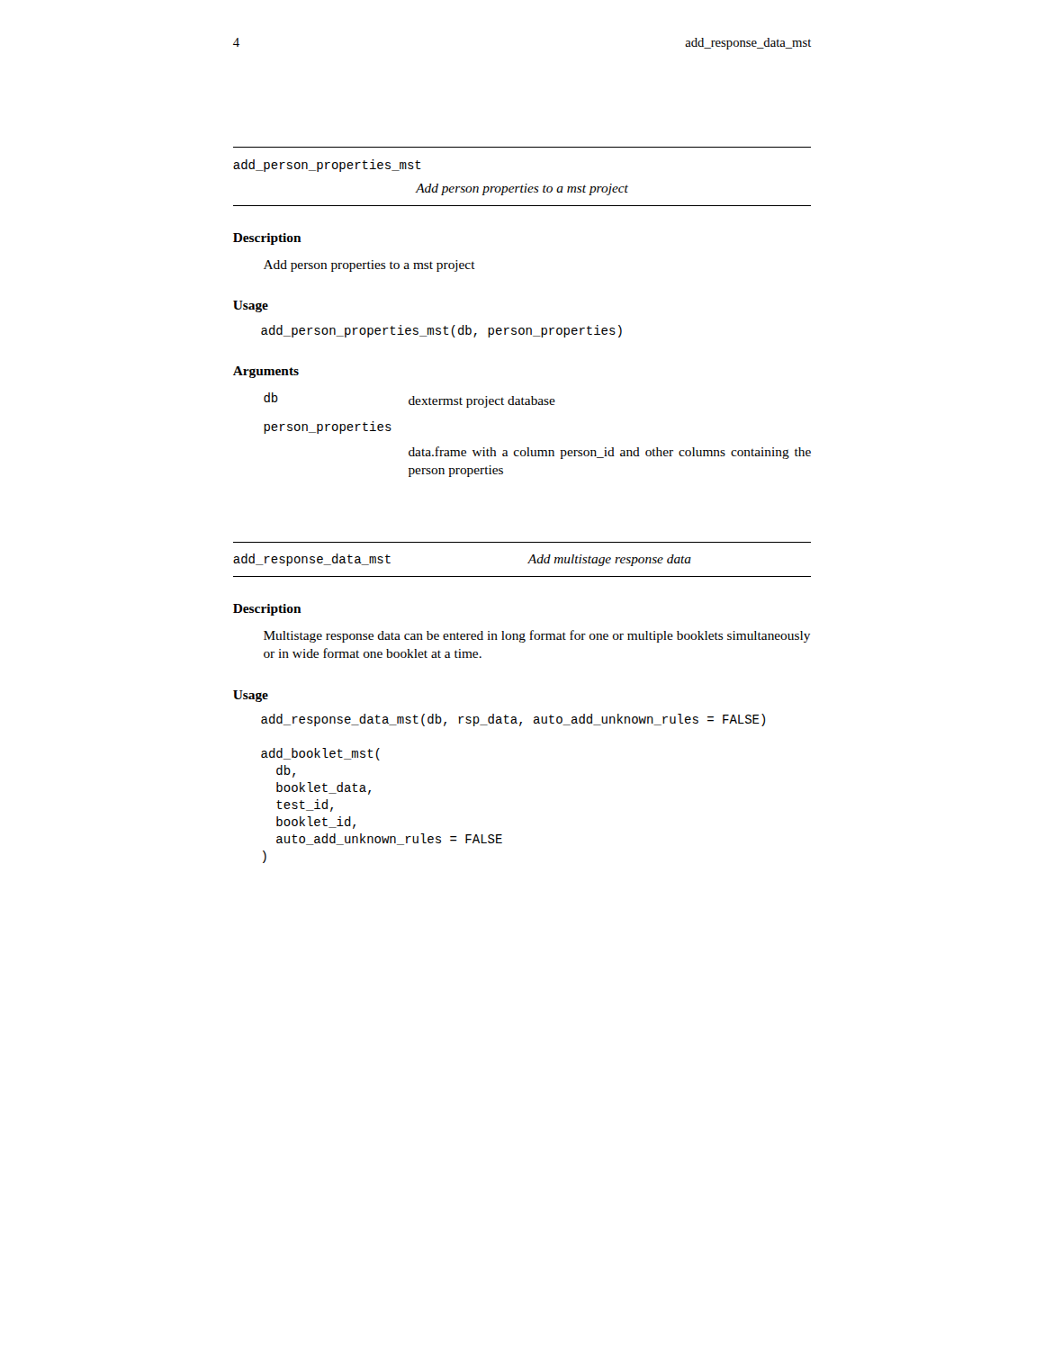4 add_response_data_mst
add_person_properties_mst Add person properties to a mst project
Description
Add person properties to a mst project
Usage
add_person_properties_mst(db, person_properties)
Arguments
db
dextermst project database
person_properties
data.frame with a column person_id and other columns containing the person properties
add_response_data_mst Add multistage response data
Description
Multistage response data can be entered in long format for one or multiple booklets simultaneously or in wide format one booklet at a time.
Usage
add_response_data_mst(db, rsp_data, auto_add_unknown_rules = FALSE)

add_booklet_mst(
  db,
  booklet_data,
  test_id,
  booklet_id,
  auto_add_unknown_rules = FALSE
)